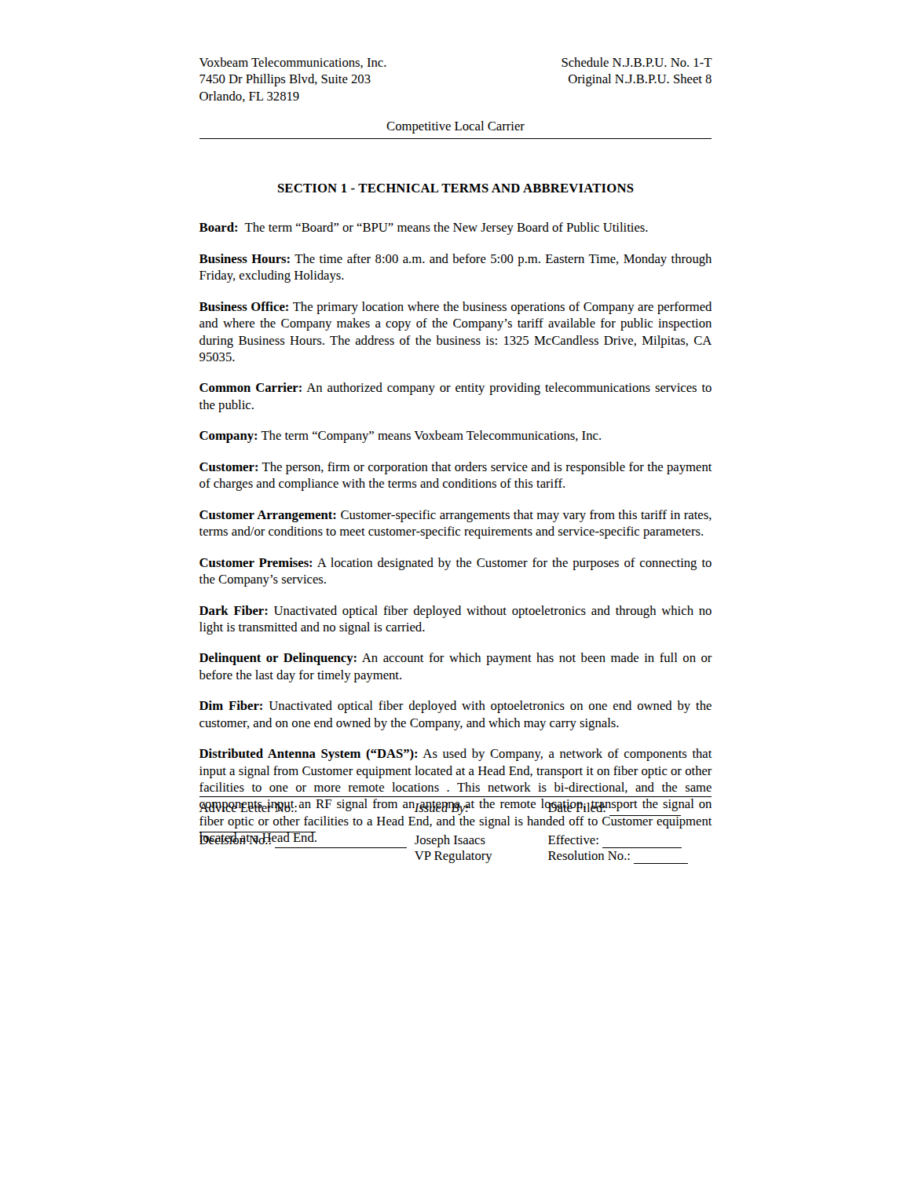| Voxbeam Telecommunications, Inc. | Schedule N.J.B.P.U. No. 1-T |
| 7450 Dr Phillips Blvd, Suite 203 | Original N.J.B.P.U. Sheet 8 |
| Orlando, FL 32819 | |
Competitive Local Carrier
SECTION 1 - TECHNICAL TERMS AND ABBREVIATIONS
Board: The term “Board” or “BPU” means the New Jersey Board of Public Utilities.
Business Hours: The time after 8:00 a.m. and before 5:00 p.m. Eastern Time, Monday through Friday, excluding Holidays.
Business Office: The primary location where the business operations of Company are performed and where the Company makes a copy of the Company’s tariff available for public inspection during Business Hours. The address of the business is: 1325 McCandless Drive, Milpitas, CA 95035.
Common Carrier: An authorized company or entity providing telecommunications services to the public.
Company: The term “Company” means Voxbeam Telecommunications, Inc.
Customer: The person, firm or corporation that orders service and is responsible for the payment of charges and compliance with the terms and conditions of this tariff.
Customer Arrangement: Customer-specific arrangements that may vary from this tariff in rates, terms and/or conditions to meet customer-specific requirements and service-specific parameters.
Customer Premises: A location designated by the Customer for the purposes of connecting to the Company’s services.
Dark Fiber: Unactivated optical fiber deployed without optoeletronics and through which no light is transmitted and no signal is carried.
Delinquent or Delinquency: An account for which payment has not been made in full on or before the last day for timely payment.
Dim Fiber: Unactivated optical fiber deployed with optoeletronics on one end owned by the customer, and on one end owned by the Company, and which may carry signals.
Distributed Antenna System (“DAS”): As used by Company, a network of components that input a signal from Customer equipment located at a Head End, transport it on fiber optic or other facilities to one or more remote locations . This network is bi-directional, and the same components input an RF signal from an antenna at the remote location, transport the signal on fiber optic or other facilities to a Head End, and the signal is handed off to Customer equipment located at a Head End.
| Advice Letter No.: | Issued By: | Date Filed: |
| Decision No.: | Joseph Isaacs | Effective: |
| | VP Regulatory | Resolution No.: |